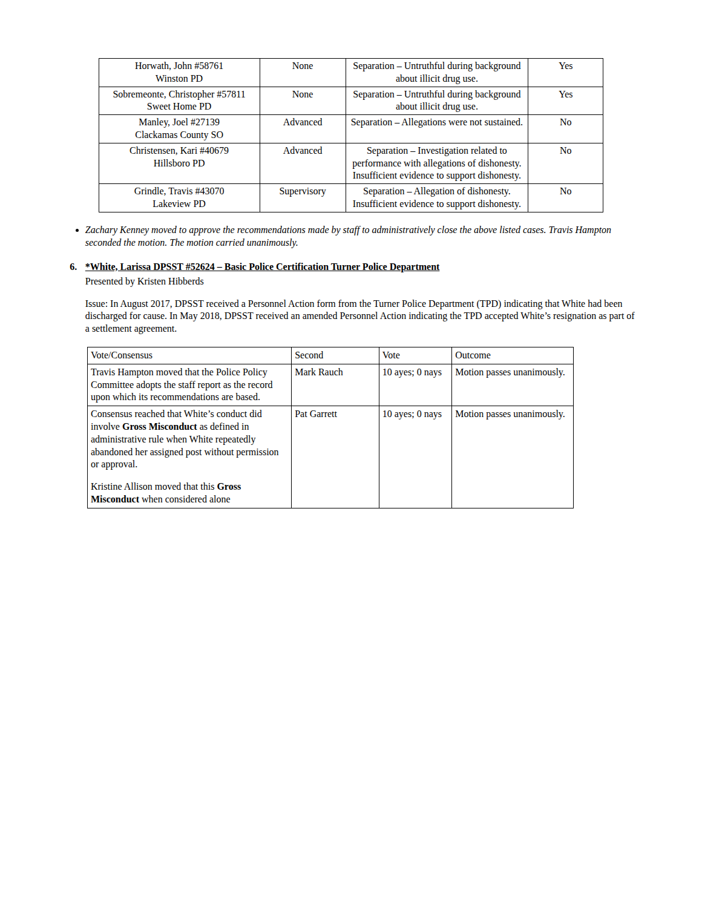| Horwath, John #58761 Winston PD | None | Separation – Untruthful during background about illicit drug use. | Yes |
| Sobremeonte, Christopher #57811 Sweet Home PD | None | Separation – Untruthful during background about illicit drug use. | Yes |
| Manley, Joel #27139 Clackamas County SO | Advanced | Separation – Allegations were not sustained. | No |
| Christensen, Kari #40679 Hillsboro PD | Advanced | Separation – Investigation related to performance with allegations of dishonesty. Insufficient evidence to support dishonesty. | No |
| Grindle, Travis #43070 Lakeview PD | Supervisory | Separation – Allegation of dishonesty. Insufficient evidence to support dishonesty. | No |
Zachary Kenney moved to approve the recommendations made by staff to administratively close the above listed cases. Travis Hampton seconded the motion. The motion carried unanimously.
*White, Larissa DPSST #52624 – Basic Police Certification Turner Police Department
Presented by Kristen Hibberds
Issue: In August 2017, DPSST received a Personnel Action form from the Turner Police Department (TPD) indicating that White had been discharged for cause. In May 2018, DPSST received an amended Personnel Action indicating the TPD accepted White’s resignation as part of a settlement agreement.
| Vote/Consensus | Second | Vote | Outcome |
| Travis Hampton moved that the Police Policy Committee adopts the staff report as the record upon which its recommendations are based. | Mark Rauch | 10 ayes; 0 nays | Motion passes unanimously. |
| Consensus reached that White’s conduct did involve Gross Misconduct as defined in administrative rule when White repeatedly abandoned her assigned post without permission or approval. Kristine Allison moved that this Gross Misconduct when considered alone | Pat Garrett | 10 ayes; 0 nays | Motion passes unanimously. |